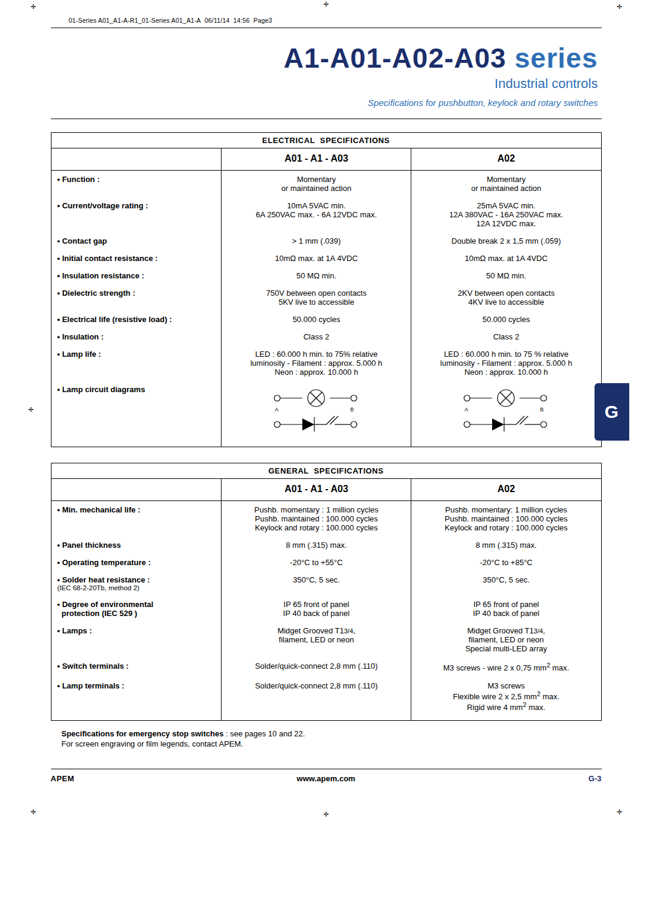✛ ✛ ✛ ✛ ✛ ✛ ✛ ✛
01-Series A01_A1-A-R1_01-Series A01_A1-A 06/11/14 14:56 Page3
A1-A01-A02-A03 series
Industrial controls
Specifications for pushbutton, keylock and rotary switches
ELECTRICAL SPECIFICATIONS
| | A01 - A1 - A03 | A02 |
| --- | --- | --- |
| • Function : | Momentary or maintained action | Momentary or maintained action |
| • Current/voltage rating : | 10mA 5VAC min. 6A 250VAC max. - 6A 12VDC max. | 25mA 5VAC min. 12A 380VAC - 16A 250VAC max. 12A 12VDC max. |
| • Contact gap | > 1 mm (.039) | Double break 2 x 1,5 mm (.059) |
| • Initial contact resistance : | 10mΩ max. at 1A 4VDC | 10mΩ max. at 1A 4VDC |
| • Insulation resistance : | 50 MΩ min. | 50 MΩ min. |
| • Dielectric strength : | 750V between open contacts 5KV live to accessible | 2KV between open contacts 4KV live to accessible |
| • Electrical life (resistive load) : | 50.000 cycles | 50.000 cycles |
| • Insulation : | Class 2 | Class 2 |
| • Lamp life : | LED : 60.000 h min. to 75% relative luminosity - Filament : approx. 5.000 h Neon : approx. 10.000 h | LED : 60.000 h min. to 75 % relative luminosity - Filament : approx. 5.000 h Neon : approx. 10.000 h |
| • Lamp circuit diagrams | A B | A B |
GENERAL SPECIFICATIONS
| | A01 - A1 - A03 | A02 |
| --- | --- | --- |
| • Min. mechanical life : | Pushb. momentary : 1 million cycles Pushb. maintained : 100.000 cycles Keylock and rotary : 100.000 cycles | Pushb. momentary: 1 million cycles Pushb. maintained : 100.000 cycles Keylock and rotary : 100.000 cycles |
| • Panel thickness | 8 mm (.315) max. | 8 mm (.315) max. |
| • Operating temperature : | -20°C to +55°C | -20°C to +85°C |
| • Solder heat resistance : (IEC 68-2-20Tb, method 2) | 350°C, 5 sec. | 350°C, 5 sec. |
| • Degree of environmental protection (IEC 529 ) | IP 65 front of panel IP 40 back of panel | IP 65 front of panel IP 40 back of panel |
| • Lamps : | Midget Grooved T1 3/4 , filament, LED or neon | Midget Grooved T1 3/4 , filament, LED or neon Special multi-LED array |
| • Switch terminals : | Solder/quick-connect 2,8 mm (.110) | M3 screws - wire 2 x 0,75 mm 2 max. |
| • Lamp terminals : | Solder/quick-connect 2,8 mm (.110) | M3 screws Flexible wire 2 x 2,5 mm 2 max. Rigid wire 4 mm 2 max. |
Specifications for emergency stop switches : see pages 10 and 22.
For screen engraving or film legends, contact APEM.
G
APEM
www.apem.com
G-3